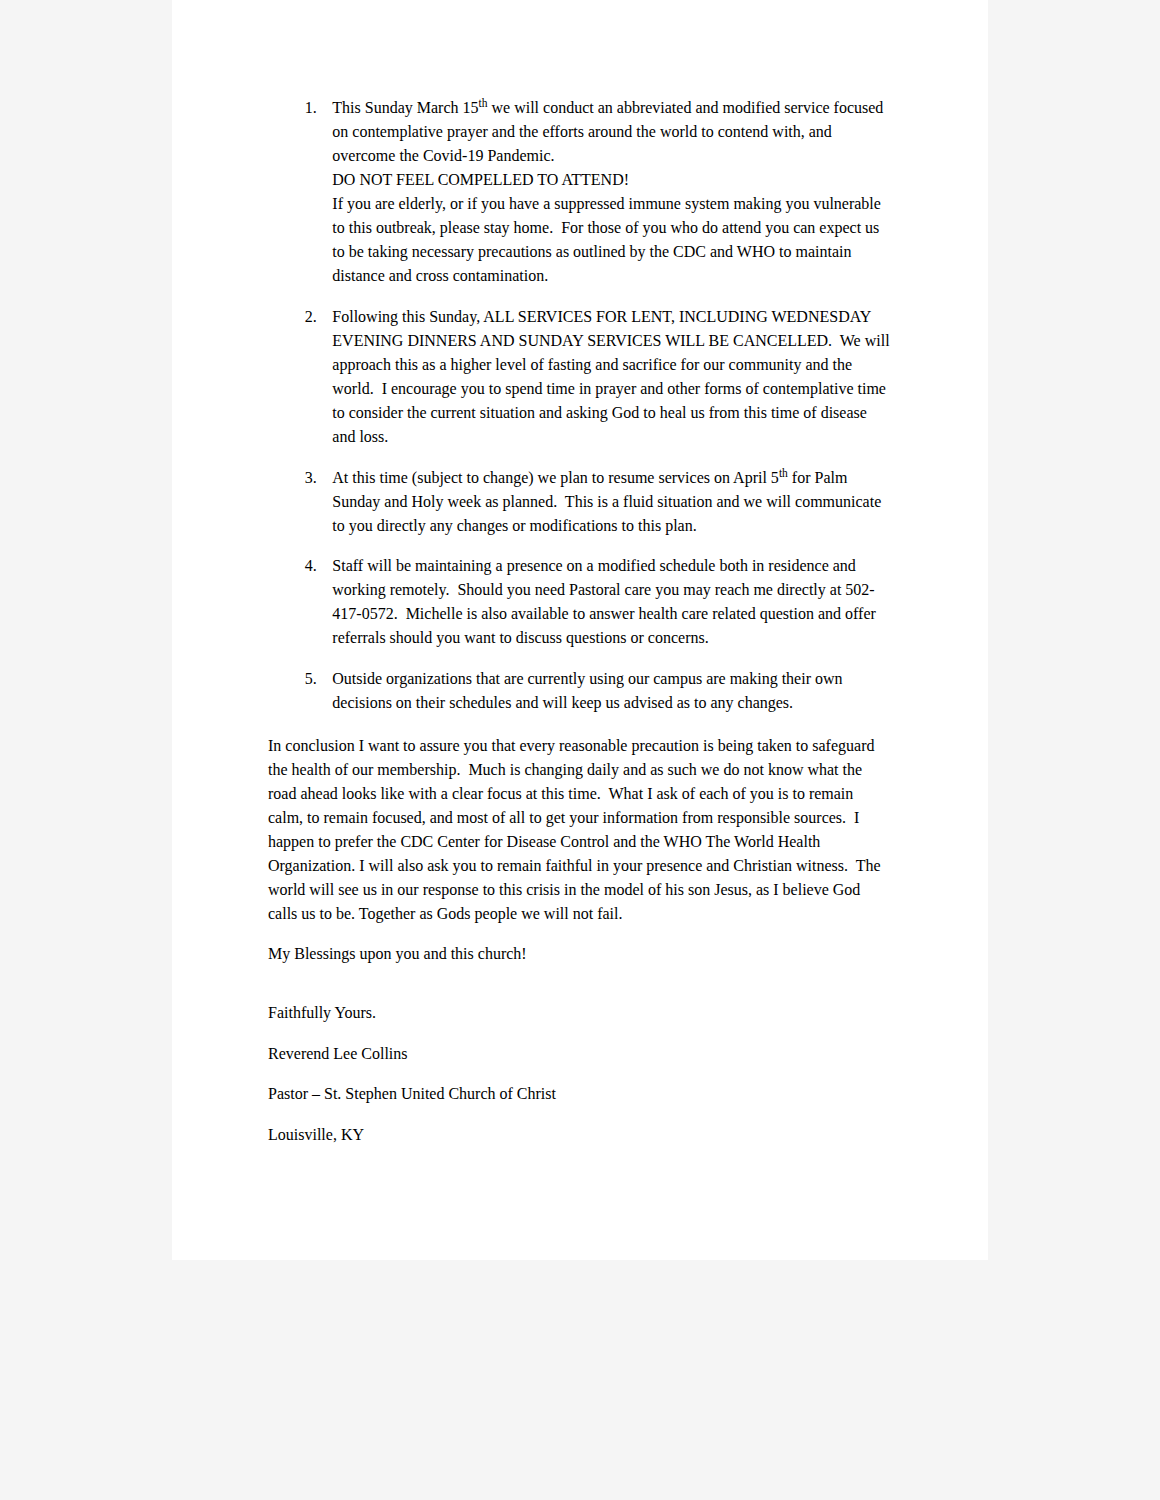This Sunday March 15th we will conduct an abbreviated and modified service focused on contemplative prayer and the efforts around the world to contend with, and overcome the Covid-19 Pandemic.
DO NOT FEEL COMPELLED TO ATTEND!
If you are elderly, or if you have a suppressed immune system making you vulnerable to this outbreak, please stay home. For those of you who do attend you can expect us to be taking necessary precautions as outlined by the CDC and WHO to maintain distance and cross contamination.
Following this Sunday, ALL SERVICES FOR LENT, INCLUDING WEDNESDAY EVENING DINNERS AND SUNDAY SERVICES WILL BE CANCELLED. We will approach this as a higher level of fasting and sacrifice for our community and the world. I encourage you to spend time in prayer and other forms of contemplative time to consider the current situation and asking God to heal us from this time of disease and loss.
At this time (subject to change) we plan to resume services on April 5th for Palm Sunday and Holy week as planned. This is a fluid situation and we will communicate to you directly any changes or modifications to this plan.
Staff will be maintaining a presence on a modified schedule both in residence and working remotely. Should you need Pastoral care you may reach me directly at 502-417-0572. Michelle is also available to answer health care related question and offer referrals should you want to discuss questions or concerns.
Outside organizations that are currently using our campus are making their own decisions on their schedules and will keep us advised as to any changes.
In conclusion I want to assure you that every reasonable precaution is being taken to safeguard the health of our membership. Much is changing daily and as such we do not know what the road ahead looks like with a clear focus at this time. What I ask of each of you is to remain calm, to remain focused, and most of all to get your information from responsible sources. I happen to prefer the CDC Center for Disease Control and the WHO The World Health Organization. I will also ask you to remain faithful in your presence and Christian witness. The world will see us in our response to this crisis in the model of his son Jesus, as I believe God calls us to be. Together as Gods people we will not fail.
My Blessings upon you and this church!
Faithfully Yours.
Reverend Lee Collins
Pastor – St. Stephen United Church of Christ
Louisville, KY